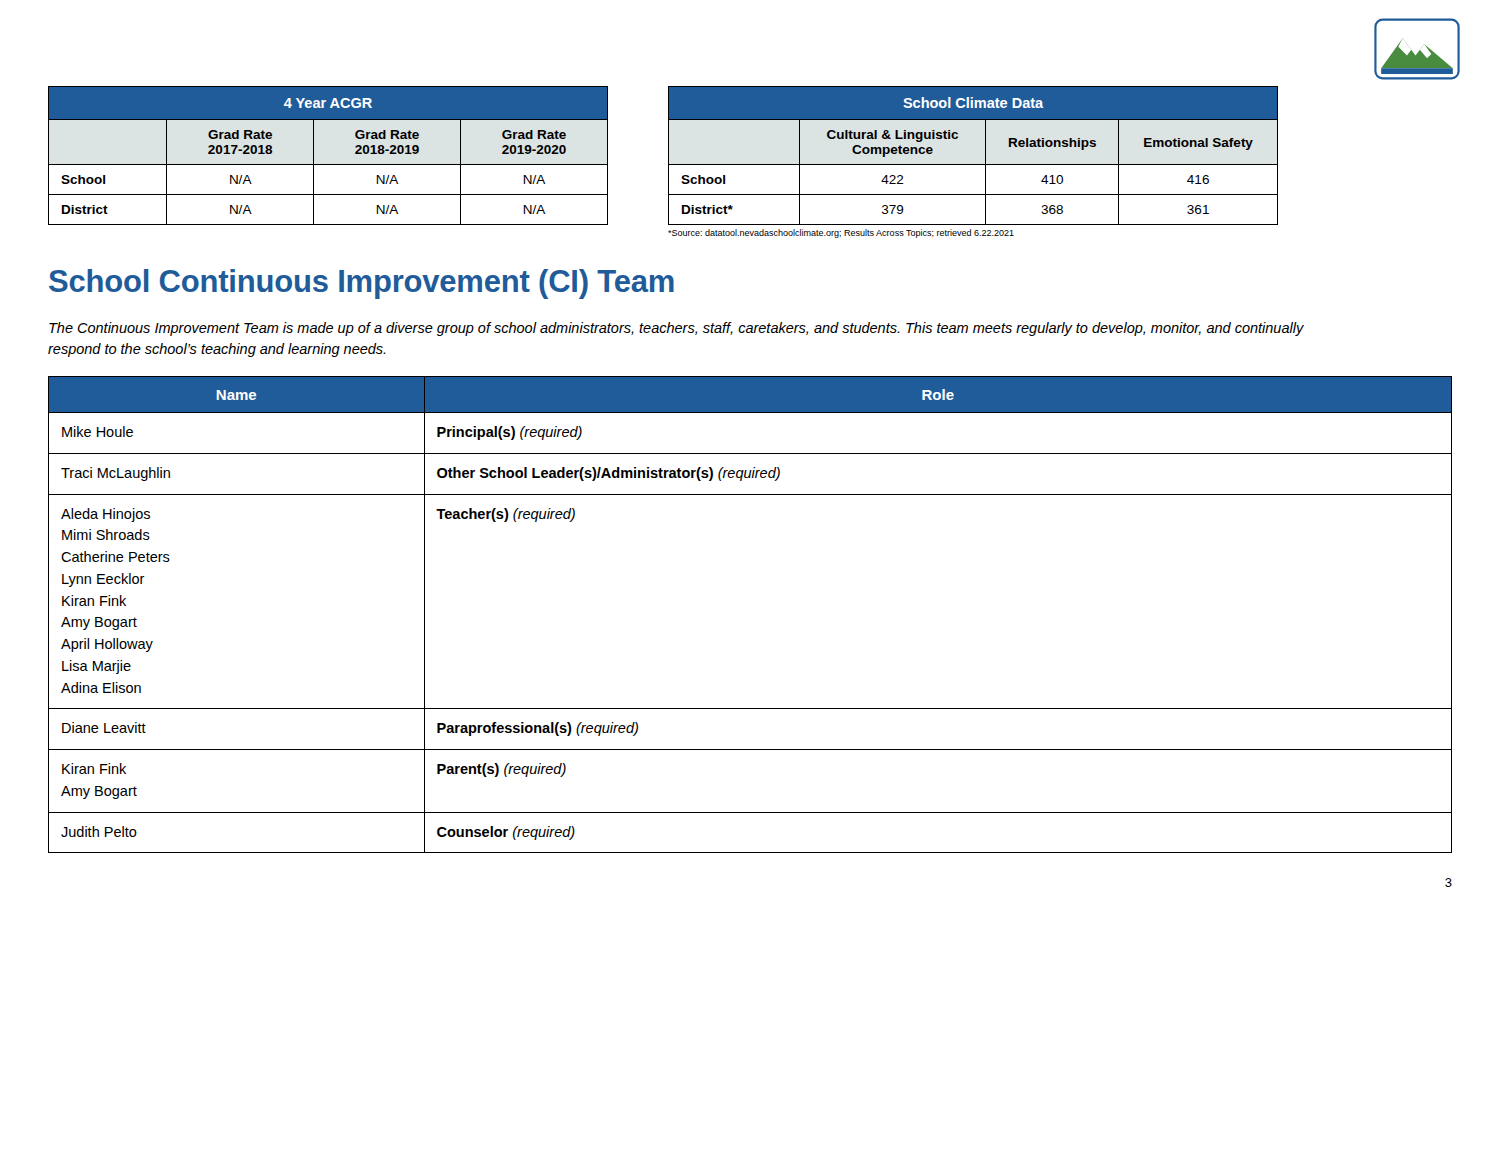| 4 Year ACGR |
| | Grad Rate 2017-2018 | Grad Rate 2018-2019 | Grad Rate 2019-2020 |
| School | N/A | N/A | N/A |
| District | N/A | N/A | N/A |
| School Climate Data |
| | Cultural & Linguistic Competence | Relationships | Emotional Safety |
| School | 422 | 410 | 416 |
| District* | 379 | 368 | 361 |
*Source: datatool.nevadaschoolclimate.org; Results Across Topics; retrieved 6.22.2021
School Continuous Improvement (CI) Team
The Continuous Improvement Team is made up of a diverse group of school administrators, teachers, staff, caretakers, and students. This team meets regularly to develop, monitor, and continually respond to the school’s teaching and learning needs.
| Name | Role |
| --- | --- |
| Mike Houle | Principal(s) (required) |
| Traci McLaughlin | Other School Leader(s)/Administrator(s) (required) |
| Aleda Hinojos Mimi Shroads Catherine Peters Lynn Eecklor Kiran Fink Amy Bogart April Holloway Lisa Marjie Adina Elison | Teacher(s) (required) |
| Diane Leavitt | Paraprofessional(s) (required) |
| Kiran Fink Amy Bogart | Parent(s) (required) |
| Judith Pelto | Counselor (required) |
3